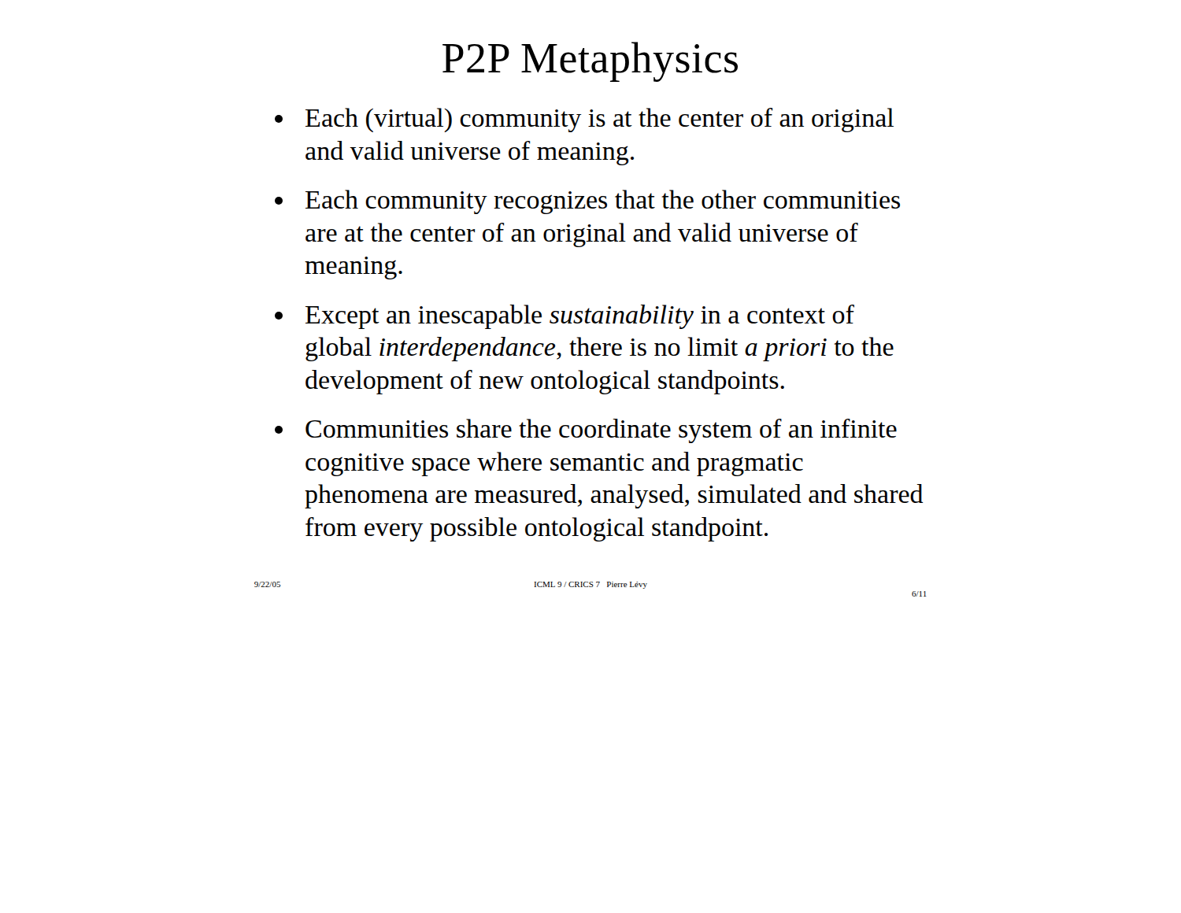P2P Metaphysics
Each (virtual) community is at the center of an original and valid universe of meaning.
Each community recognizes that the other communities are at the center of an original and valid universe of meaning.
Except an inescapable sustainability in a context of global interdependance, there is no limit a priori to the development of new ontological standpoints.
Communities share the coordinate system of an infinite cognitive space where semantic and pragmatic phenomena are measured, analysed, simulated and shared from every possible ontological standpoint.
9/22/05
ICML 9 / CRICS 7 Pierre Lévy
6/11